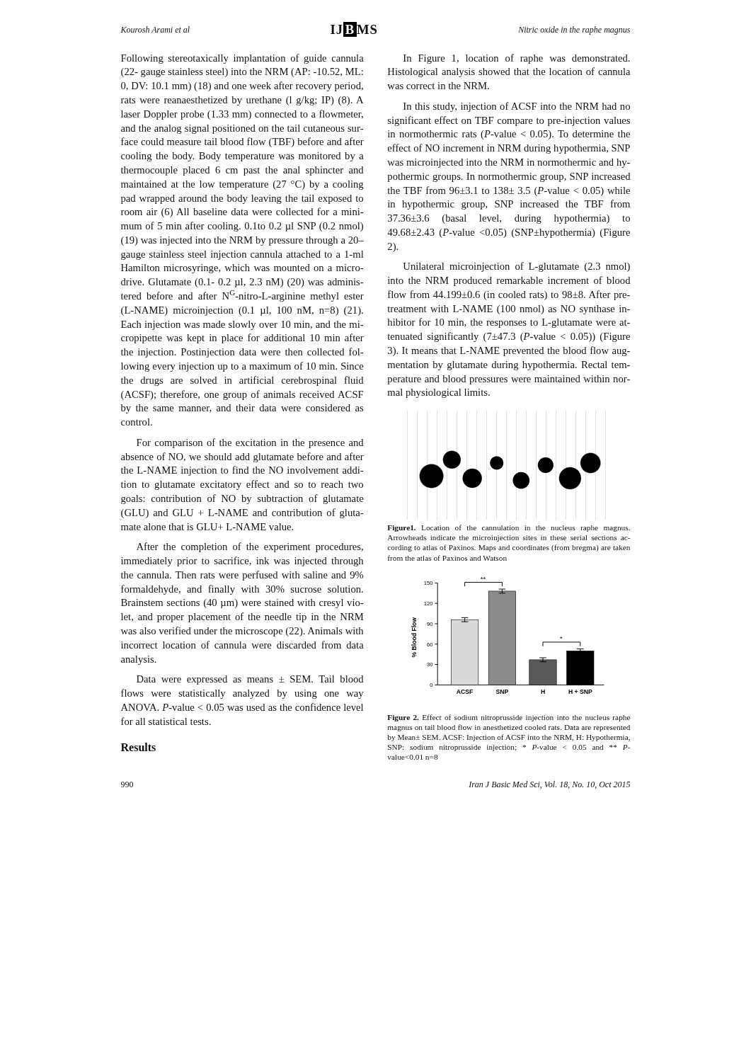Kourosh Arami et al IJBMS Nitric oxide in the raphe magnus
Following stereotaxically implantation of guide cannula (22- gauge stainless steel) into the NRM (AP: -10.52, ML: 0, DV: 10.1 mm) (18) and one week after recovery period, rats were reanaesthetized by urethane (l g/kg; IP) (8). A laser Doppler probe (1.33 mm) connected to a flowmeter, and the analog signal positioned on the tail cutaneous surface could measure tail blood flow (TBF) before and after cooling the body. Body temperature was monitored by a thermocouple placed 6 cm past the anal sphincter and maintained at the low temperature (27 °C) by a cooling pad wrapped around the body leaving the tail exposed to room air (6) All baseline data were collected for a minimum of 5 min after cooling. 0.1to 0.2 µl SNP (0.2 nmol) (19) was injected into the NRM by pressure through a 20– gauge stainless steel injection cannula attached to a 1-ml Hamilton microsyringe, which was mounted on a microdrive. Glutamate (0.1- 0.2 µl, 2.3 nM) (20) was administered before and after NG-nitro-L-arginine methyl ester (L-NAME) microinjection (0.1 µl, 100 nM, n=8) (21). Each injection was made slowly over 10 min, and the micropipette was kept in place for additional 10 min after the injection. Postinjection data were then collected following every injection up to a maximum of 10 min. Since the drugs are solved in artificial cerebrospinal fluid (ACSF); therefore, one group of animals received ACSF by the same manner, and their data were considered as control.
For comparison of the excitation in the presence and absence of NO, we should add glutamate before and after the L-NAME injection to find the NO involvement addition to glutamate excitatory effect and so to reach two goals: contribution of NO by subtraction of glutamate (GLU) and GLU + L-NAME and contribution of glutamate alone that is GLU+ L-NAME value.
After the completion of the experiment procedures, immediately prior to sacrifice, ink was injected through the cannula. Then rats were perfused with saline and 9% formaldehyde, and finally with 30% sucrose solution. Brainstem sections (40 µm) were stained with cresyl violet, and proper placement of the needle tip in the NRM was also verified under the microscope (22). Animals with incorrect location of cannula were discarded from data analysis.
Data were expressed as means ± SEM. Tail blood flows were statistically analyzed by using one way ANOVA. P-value < 0.05 was used as the confidence level for all statistical tests.
Results
In Figure 1, location of raphe was demonstrated. Histological analysis showed that the location of cannula was correct in the NRM.
In this study, injection of ACSF into the NRM had no significant effect on TBF compare to pre-injection values in normothermic rats (P-value < 0.05). To determine the effect of NO increment in NRM during hypothermia, SNP was microinjected into the NRM in normothermic and hypothermic groups. In normothermic group, SNP increased the TBF from 96±3.1 to 138± 3.5 (P-value < 0.05) while in hypothermic group, SNP increased the TBF from 37.36±3.6 (basal level, during hypothermia) to 49.68±2.43 (P-value <0.05) (SNP±hypothermia) (Figure 2).
Unilateral microinjection of L-glutamate (2.3 nmol) into the NRM produced remarkable increment of blood flow from 44.199±0.6 (in cooled rats) to 98±8. After pretreatment with L-NAME (100 nmol) as NO synthase inhibitor for 10 min, the responses to L-glutamate were attenuated significantly (7±47.3 (P-value < 0.05)) (Figure 3). It means that L-NAME prevented the blood flow augmentation by glutamate during hypothermia. Rectal temperature and blood pressures were maintained within normal physiological limits.
Figure1. Location of the cannulation in the nucleus raphe magnus. Arrowheads indicate the microinjection sites in these serial sections according to atlas of Paxinos. Maps and coordinates (from bregma) are taken from the atlas of Paxinos and Watson
0 30 60 90 120 150 % Blood Flow ** * ACSF SNP H H + SNP
Figure 2. Effect of sodium nitroprusside injection into the nucleus raphe magnus on tail blood flow in anesthetized cooled rats. Data are represented by Mean± SEM. ACSF: Injection of ACSF into the NRM, H: Hypothermia, SNP: sodium nitroprusside injection; * P-value < 0.05 and ** P-value<0.01 n=8
990 Iran J Basic Med Sci, Vol. 18, No. 10, Oct 2015